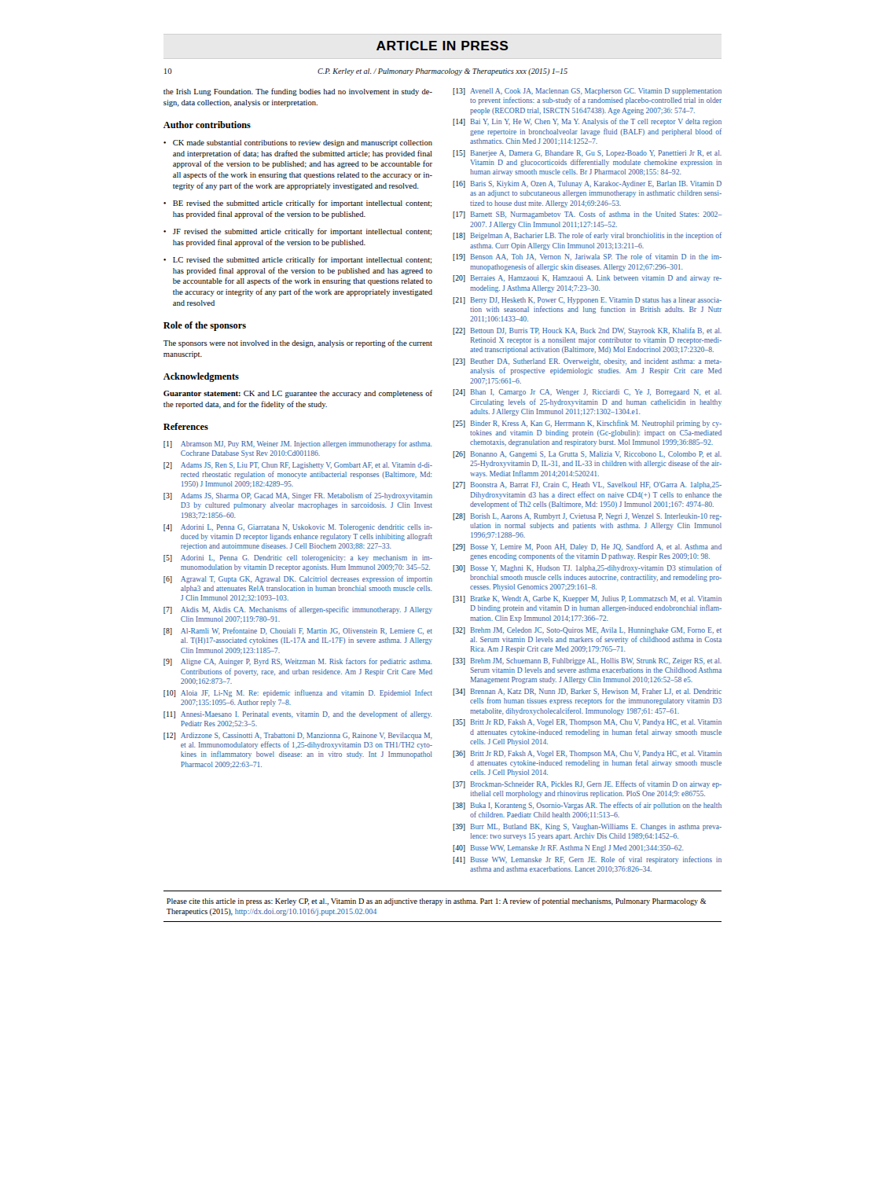ARTICLE IN PRESS
10
C.P. Kerley et al. / Pulmonary Pharmacology & Therapeutics xxx (2015) 1–15
the Irish Lung Foundation. The funding bodies had no involvement in study design, data collection, analysis or interpretation.
Author contributions
CK made substantial contributions to review design and manuscript collection and interpretation of data; has drafted the submitted article; has provided final approval of the version to be published; and has agreed to be accountable for all aspects of the work in ensuring that questions related to the accuracy or integrity of any part of the work are appropriately investigated and resolved.
BE revised the submitted article critically for important intellectual content; has provided final approval of the version to be published.
JF revised the submitted article critically for important intellectual content; has provided final approval of the version to be published.
LC revised the submitted article critically for important intellectual content; has provided final approval of the version to be published and has agreed to be accountable for all aspects of the work in ensuring that questions related to the accuracy or integrity of any part of the work are appropriately investigated and resolved
Role of the sponsors
The sponsors were not involved in the design, analysis or reporting of the current manuscript.
Acknowledgments
Guarantor statement: CK and LC guarantee the accuracy and completeness of the reported data, and for the fidelity of the study.
References
Abramson MJ, Puy RM, Weiner JM. Injection allergen immunotherapy for asthma. Cochrane Database Syst Rev 2010:Cd001186.
Adams JS, Ren S, Liu PT, Chun RF, Lagishetty V, Gombart AF, et al. Vitamin d-directed rheostatic regulation of monocyte antibacterial responses (Baltimore, Md: 1950) J Immunol 2009;182:4289–95.
Adams JS, Sharma OP, Gacad MA, Singer FR. Metabolism of 25-hydroxyvitamin D3 by cultured pulmonary alveolar macrophages in sarcoidosis. J Clin Invest 1983;72:1856–60.
Adorini L, Penna G, Giarratana N, Uskokovic M. Tolerogenic dendritic cells induced by vitamin D receptor ligands enhance regulatory T cells inhibiting allograft rejection and autoimmune diseases. J Cell Biochem 2003;88: 227–33.
Adorini L, Penna G. Dendritic cell tolerogenicity: a key mechanism in immunomodulation by vitamin D receptor agonists. Hum Immunol 2009;70: 345–52.
Agrawal T, Gupta GK, Agrawal DK. Calcitriol decreases expression of importin alpha3 and attenuates RelA translocation in human bronchial smooth muscle cells. J Clin Immunol 2012;32:1093–103.
Akdis M, Akdis CA. Mechanisms of allergen-specific immunotherapy. J Allergy Clin Immunol 2007;119:780–91.
Al-Ramli W, Prefontaine D, Chouiali F, Martin JG, Olivenstein R, Lemiere C, et al. T(H)17-associated cytokines (IL-17A and IL-17F) in severe asthma. J Allergy Clin Immunol 2009;123:1185–7.
Aligne CA, Auinger P, Byrd RS, Weitzman M. Risk factors for pediatric asthma. Contributions of poverty, race, and urban residence. Am J Respir Crit Care Med 2000;162:873–7.
Aloia JF, Li-Ng M. Re: epidemic influenza and vitamin D. Epidemiol Infect 2007;135:1095–6. Author reply 7–8.
Annesi-Maesano I. Perinatal events, vitamin D, and the development of allergy. Pediatr Res 2002;52:3–5.
Ardizzone S, Cassinotti A, Trabattoni D, Manzionna G, Rainone V, Bevilacqua M, et al. Immunomodulatory effects of 1,25-dihydroxyvitamin D3 on TH1/TH2 cytokines in inflammatory bowel disease: an in vitro study. Int J Immunopathol Pharmacol 2009;22:63–71.
Avenell A, Cook JA, Maclennan GS, Macpherson GC. Vitamin D supplementation to prevent infections: a sub-study of a randomised placebo-controlled trial in older people (RECORD trial, ISRCTN 51647438). Age Ageing 2007;36: 574–7.
Bai Y, Lin Y, He W, Chen Y, Ma Y. Analysis of the T cell receptor V delta region gene repertoire in bronchoalveolar lavage fluid (BALF) and peripheral blood of asthmatics. Chin Med J 2001;114:1252–7.
Banerjee A, Damera G, Bhandare R, Gu S, Lopez-Boado Y, Panettieri Jr R, et al. Vitamin D and glucocorticoids differentially modulate chemokine expression in human airway smooth muscle cells. Br J Pharmacol 2008;155: 84–92.
Baris S, Kiykim A, Ozen A, Tulunay A, Karakoc-Aydiner E, Barlan IB. Vitamin D as an adjunct to subcutaneous allergen immunotherapy in asthmatic children sensitized to house dust mite. Allergy 2014;69:246–53.
Barnett SB, Nurmagambetov TA. Costs of asthma in the United States: 2002–2007. J Allergy Clin Immunol 2011;127:145–52.
Beigelman A, Bacharier LB. The role of early viral bronchiolitis in the inception of asthma. Curr Opin Allergy Clin Immunol 2013;13:211–6.
Benson AA, Toh JA, Vernon N, Jariwala SP. The role of vitamin D in the immunopathogenesis of allergic skin diseases. Allergy 2012;67:296–301.
Berraies A, Hamzaoui K, Hamzaoui A. Link between vitamin D and airway remodeling. J Asthma Allergy 2014;7:23–30.
Berry DJ, Hesketh K, Power C, Hypponen E. Vitamin D status has a linear association with seasonal infections and lung function in British adults. Br J Nutr 2011;106:1433–40.
Bettoun DJ, Burris TP, Houck KA, Buck 2nd DW, Stayrook KR, Khalifa B, et al. Retinoid X receptor is a nonsilent major contributor to vitamin D receptor-mediated transcriptional activation (Baltimore, Md) Mol Endocrinol 2003;17:2320–8.
Beuther DA, Sutherland ER. Overweight, obesity, and incident asthma: a meta-analysis of prospective epidemiologic studies. Am J Respir Crit care Med 2007;175:661–6.
Bhan I, Camargo Jr CA, Wenger J, Ricciardi C, Ye J, Borregaard N, et al. Circulating levels of 25-hydroxyvitamin D and human cathelicidin in healthy adults. J Allergy Clin Immunol 2011;127:1302–1304.e1.
Binder R, Kress A, Kan G, Herrmann K, Kirschfink M. Neutrophil priming by cytokines and vitamin D binding protein (Gc-globulin): impact on C5a-mediated chemotaxis, degranulation and respiratory burst. Mol Immunol 1999;36:885–92.
Bonanno A, Gangemi S, La Grutta S, Malizia V, Riccobono L, Colombo P, et al. 25-Hydroxyvitamin D, IL-31, and IL-33 in children with allergic disease of the airways. Mediat Inflamm 2014;2014:520241.
Boonstra A, Barrat FJ, Crain C, Heath VL, Savelkoul HF, O'Garra A. 1alpha,25-Dihydroxyvitamin d3 has a direct effect on naive CD4(+) T cells to enhance the development of Th2 cells (Baltimore, Md: 1950) J Immunol 2001;167: 4974–80.
Borish L, Aarons A, Rumbyrt J, Cvietusa P, Negri J, Wenzel S. Interleukin-10 regulation in normal subjects and patients with asthma. J Allergy Clin Immunol 1996;97:1288–96.
Bosse Y, Lemire M, Poon AH, Daley D, He JQ, Sandford A, et al. Asthma and genes encoding components of the vitamin D pathway. Respir Res 2009;10: 98.
Bosse Y, Maghni K, Hudson TJ. 1alpha,25-dihydroxy-vitamin D3 stimulation of bronchial smooth muscle cells induces autocrine, contractility, and remodeling processes. Physiol Genomics 2007;29:161–8.
Bratke K, Wendt A, Garbe K, Kuepper M, Julius P, Lommatzsch M, et al. Vitamin D binding protein and vitamin D in human allergen-induced endobronchial inflammation. Clin Exp Immunol 2014;177:366–72.
Brehm JM, Celedon JC, Soto-Quiros ME, Avila L, Hunninghake GM, Forno E, et al. Serum vitamin D levels and markers of severity of childhood asthma in Costa Rica. Am J Respir Crit care Med 2009;179:765–71.
Brehm JM, Schuemann B, Fuhlbrigge AL, Hollis BW, Strunk RC, Zeiger RS, et al. Serum vitamin D levels and severe asthma exacerbations in the Childhood Asthma Management Program study. J Allergy Clin Immunol 2010;126:52–58 e5.
Brennan A, Katz DR, Nunn JD, Barker S, Hewison M, Fraher LJ, et al. Dendritic cells from human tissues express receptors for the immunoregulatory vitamin D3 metabolite, dihydroxycholecalciferol. Immunology 1987;61: 457–61.
Britt Jr RD, Faksh A, Vogel ER, Thompson MA, Chu V, Pandya HC, et al. Vitamin d attenuates cytokine-induced remodeling in human fetal airway smooth muscle cells. J Cell Physiol 2014.
Britt Jr RD, Faksh A, Vogel ER, Thompson MA, Chu V, Pandya HC, et al. Vitamin d attenuates cytokine-induced remodeling in human fetal airway smooth muscle cells. J Cell Physiol 2014.
Brockman-Schneider RA, Pickles RJ, Gern JE. Effects of vitamin D on airway epithelial cell morphology and rhinovirus replication. PloS One 2014;9: e86755.
Buka I, Koranteng S, Osornio-Vargas AR. The effects of air pollution on the health of children. Paediatr Child health 2006;11:513–6.
Burr ML, Butland BK, King S, Vaughan-Williams E. Changes in asthma prevalence: two surveys 15 years apart. Archiv Dis Child 1989;64:1452–6.
Busse WW, Lemanske Jr RF. Asthma N Engl J Med 2001;344:350–62.
Busse WW, Lemanske Jr RF, Gern JE. Role of viral respiratory infections in asthma and asthma exacerbations. Lancet 2010;376:826–34.
Please cite this article in press as: Kerley CP, et al., Vitamin D as an adjunctive therapy in asthma. Part 1: A review of potential mechanisms, Pulmonary Pharmacology & Therapeutics (2015), http://dx.doi.org/10.1016/j.pupt.2015.02.004